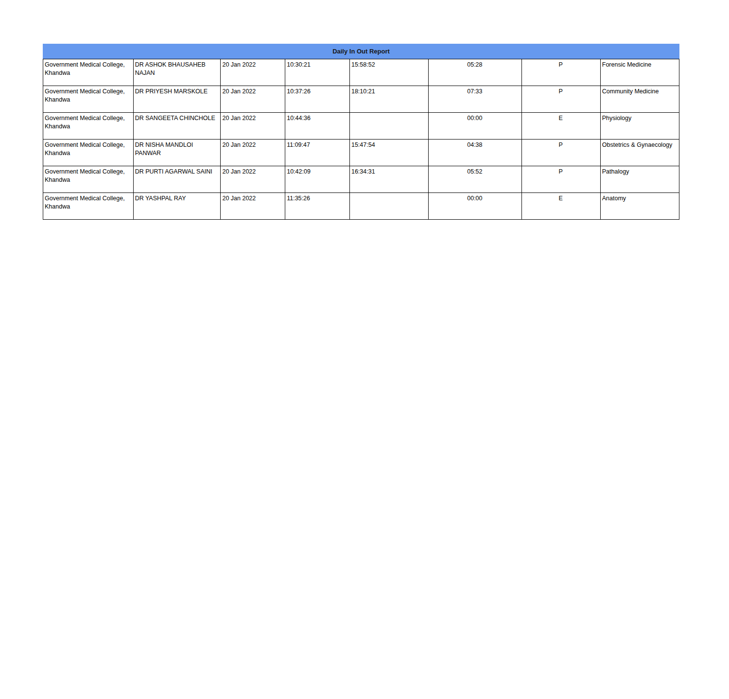Daily In Out Report
| Government Medical College, Khandwa | DR ASHOK BHAUSAHEB NAJAN | 20 Jan 2022 | 10:30:21 | 15:58:52 | 05:28 | P | Forensic Medicine |
| Government Medical College, Khandwa | DR PRIYESH MARSKOLE | 20 Jan 2022 | 10:37:26 | 18:10:21 | 07:33 | P | Community Medicine |
| Government Medical College, Khandwa | DR SANGEETA CHINCHOLE | 20 Jan 2022 | 10:44:36 | | 00:00 | E | Physiology |
| Government Medical College, Khandwa | DR NISHA MANDLOI PANWAR | 20 Jan 2022 | 11:09:47 | 15:47:54 | 04:38 | P | Obstetrics & Gynaecology |
| Government Medical College, Khandwa | DR PURTI AGARWAL SAINI | 20 Jan 2022 | 10:42:09 | 16:34:31 | 05:52 | P | Pathalogy |
| Government Medical College, Khandwa | DR YASHPAL RAY | 20 Jan 2022 | 11:35:26 | | 00:00 | E | Anatomy |